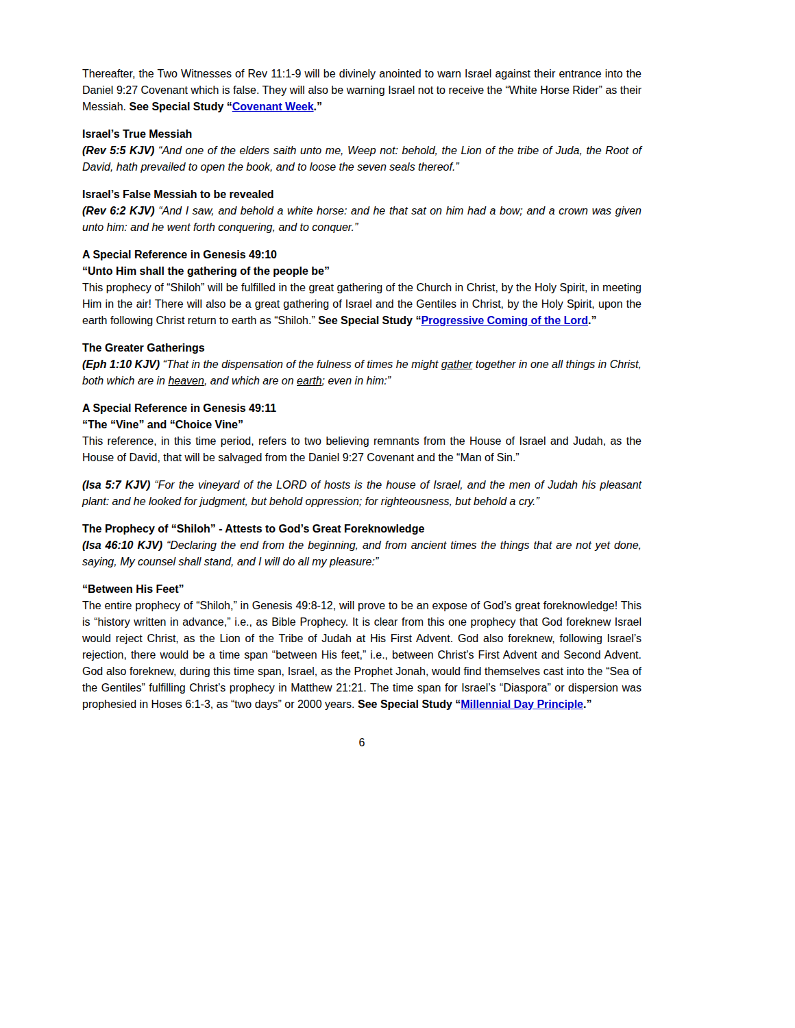Thereafter, the Two Witnesses of Rev 11:1-9 will be divinely anointed to warn Israel against their entrance into the Daniel 9:27 Covenant which is false. They will also be warning Israel not to receive the “White Horse Rider” as their Messiah. See Special Study “Covenant Week.”
Israel’s True Messiah
(Rev 5:5 KJV) “And one of the elders saith unto me, Weep not: behold, the Lion of the tribe of Juda, the Root of David, hath prevailed to open the book, and to loose the seven seals thereof.”
Israel’s False Messiah to be revealed
(Rev 6:2 KJV) “And I saw, and behold a white horse: and he that sat on him had a bow; and a crown was given unto him: and he went forth conquering, and to conquer.”
A Special Reference in Genesis 49:10
“Unto Him shall the gathering of the people be”
This prophecy of “Shiloh” will be fulfilled in the great gathering of the Church in Christ, by the Holy Spirit, in meeting Him in the air! There will also be a great gathering of Israel and the Gentiles in Christ, by the Holy Spirit, upon the earth following Christ return to earth as “Shiloh.” See Special Study “Progressive Coming of the Lord.”
The Greater Gatherings
(Eph 1:10 KJV) “That in the dispensation of the fulness of times he might gather together in one all things in Christ, both which are in heaven, and which are on earth; even in him:”
A Special Reference in Genesis 49:11
“The “Vine” and “Choice Vine”
This reference, in this time period, refers to two believing remnants from the House of Israel and Judah, as the House of David, that will be salvaged from the Daniel 9:27 Covenant and the “Man of Sin.”
(Isa 5:7 KJV) “For the vineyard of the LORD of hosts is the house of Israel, and the men of Judah his pleasant plant: and he looked for judgment, but behold oppression; for righteousness, but behold a cry.”
The Prophecy of “Shiloh” - Attests to God’s Great Foreknowledge
(Isa 46:10 KJV) “Declaring the end from the beginning, and from ancient times the things that are not yet done, saying, My counsel shall stand, and I will do all my pleasure:”
“Between His Feet”
The entire prophecy of “Shiloh,” in Genesis 49:8-12, will prove to be an expose of God’s great foreknowledge! This is “history written in advance,” i.e., as Bible Prophecy. It is clear from this one prophecy that God foreknew Israel would reject Christ, as the Lion of the Tribe of Judah at His First Advent. God also foreknew, following Israel’s rejection, there would be a time span “between His feet,” i.e., between Christ’s First Advent and Second Advent. God also foreknew, during this time span, Israel, as the Prophet Jonah, would find themselves cast into the “Sea of the Gentiles” fulfilling Christ’s prophecy in Matthew 21:21. The time span for Israel’s “Diaspora” or dispersion was prophesied in Hoses 6:1-3, as “two days” or 2000 years. See Special Study “Millennial Day Principle.”
6